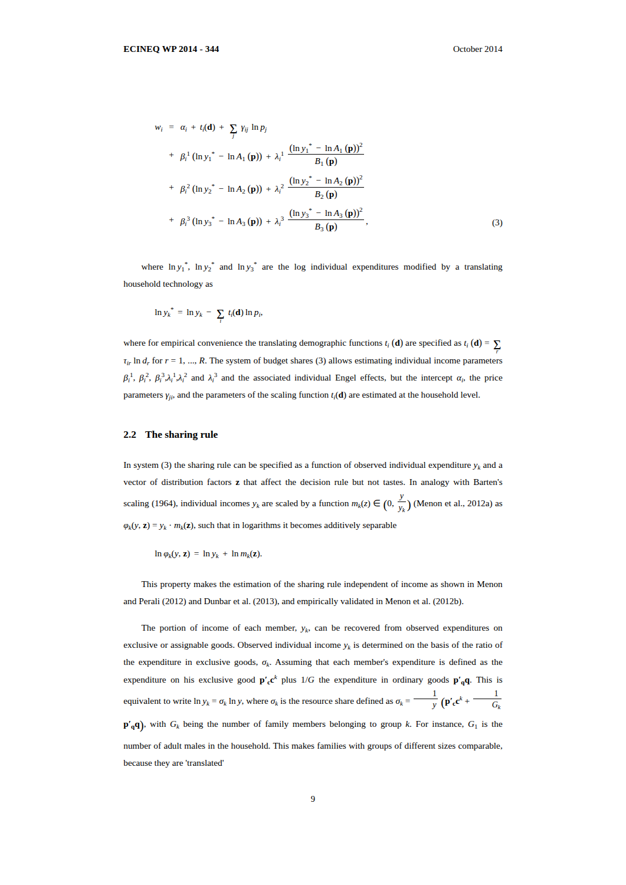ECINEQ WP 2014 - 344
October 2014
| w i | = | α i + t i ( d ) + Σ j γ ij ln p j |
| | + | β i 1 ( ln y 1 * − ln A 1 ( p ) ) + λ i 1 ( ln y 1 * − ln A 1 ( p ) ) 2 B 1 ( p ) |
| | + | β i 2 ( ln y 2 * − ln A 2 ( p ) ) + λ i 2 ( ln y 2 * − ln A 2 ( p ) ) 2 B 2 ( p ) |
| | + | β i 3 ( ln y 3 * − ln A 3 ( p ) ) + λ i 3 ( ln y 3 * − ln A 3 ( p ) ) 2 B 3 ( p ) , |
(3)
where ln y1*, ln y2* and ln y3* are the log individual expenditures modified by a translating household technology as
ln yk* = ln yk − Σi ti(d) ln pi,
where for empirical convenience the translating demographic functions ti (d) are specified as ti (d) = Σr τir ln dr for r = 1, ..., R. The system of budget shares (3) allows estimating individual income parameters βi1, βi2, βi3,λi1,λi2 and λi3 and the associated individual Engel effects, but the intercept αi, the price parameters γji, and the parameters of the scaling function ti(d) are estimated at the household level.
2.2 The sharing rule
In system (3) the sharing rule can be specified as a function of observed individual expenditure yk and a vector of distribution factors z that affect the decision rule but not tastes. In analogy with Barten's scaling (1964), individual incomes yk are scaled by a function mk(z) ∈ (0, yyk) (Menon et al., 2012a) as φk(y, z) = yk · mk(z), such that in logarithms it becomes additively separable
ln φk(y, z) = ln yk + ln mk(z).
This property makes the estimation of the sharing rule independent of income as shown in Menon and Perali (2012) and Dunbar et al. (2013), and empirically validated in Menon et al. (2012b).
The portion of income of each member, yk, can be recovered from observed expenditures on exclusive or assignable goods. Observed individual income yk is determined on the basis of the ratio of the expenditure in exclusive goods, σk. Assuming that each member's expenditure is defined as the expenditure on his exclusive good p′cck plus 1/G the expenditure in ordinary goods p′qq. This is equivalent to write ln yk = σk ln y, where σk is the resource share defined as σk = 1 y (p′cck + 1 Gk p′qq), with Gk being the number of family members belonging to group k. For instance, G1 is the number of adult males in the household. This makes families with groups of different sizes comparable, because they are 'translated'
9